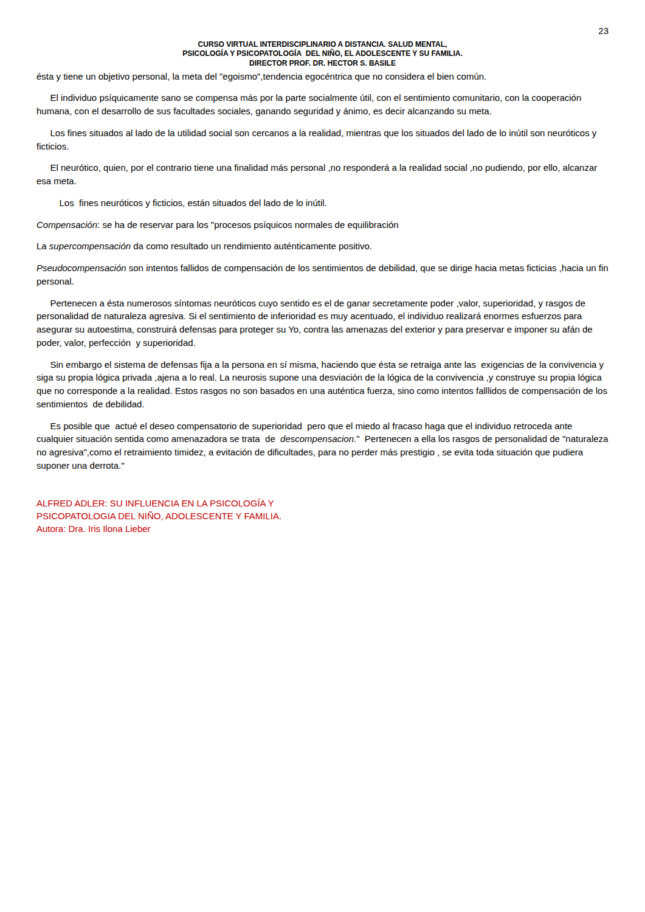23
CURSO VIRTUAL INTERDISCIPLINARIO A DISTANCIA. SALUD MENTAL,
PSICOLOGÍA Y PSICOPATOLOGÍA DEL NIÑO, EL ADOLESCENTE Y SU FAMILIA.
DIRECTOR PROF. DR. HECTOR S. BASILE
ésta y tiene un objetivo personal, la meta del "egoismo",tendencia egocéntrica que no considera el bien común.
El individuo psíquicamente sano se compensa más por la parte socialmente útil, con el sentimiento comunitario, con la cooperación humana, con el desarrollo de sus facultades sociales, ganando seguridad y ánimo, es decir alcanzando su meta.
Los fines situados al lado de la utilidad social son cercanos a la realidad, mientras que los situados del lado de lo inútil son neuróticos y ficticios.
El neurótico, quien, por el contrario tiene una finalidad más personal ,no responderá a la realidad social ,no pudiendo, por ello, alcanzar esa meta.
Los fines neuróticos y ficticios, están situados del lado de lo inútil.
Compensación: se ha de reservar para los "procesos psíquicos normales de equilibración
La supercompensación da como resultado un rendimiento auténticamente positivo.
Pseudocompensación son intentos fallidos de compensación de los sentimientos de debilidad, que se dirige hacia metas ficticias ,hacia un fin personal.
Pertenecen a ésta numerosos síntomas neuróticos cuyo sentido es el de ganar secretamente poder ,valor, superioridad, y rasgos de personalidad de naturaleza agresiva. Si el sentimiento de inferioridad es muy acentuado, el individuo realizará enormes esfuerzos para asegurar su autoestima, construirá defensas para proteger su Yo, contra las amenazas del exterior y para preservar e imponer su afán de poder, valor, perfección y superioridad.
Sin embargo el sistema de defensas fija a la persona en sí misma, haciendo que ésta se retraiga ante las exigencias de la convivencia y siga su propia lógica privada ,ajena a lo real. La neurosis supone una desviación de la lógica de la convivencia ,y construye su propia lógica que no corresponde a la realidad. Estos rasgos no son basados en una auténtica fuerza, sino como intentos falllidos de compensación de los sentimientos de debilidad.
Es posible que actué el deseo compensatorio de superioridad pero que el miedo al fracaso haga que el individuo retroceda ante cualquier situación sentida como amenazadora se trata de descompensacion." Pertenecen a ella los rasgos de personalidad de "naturaleza no agresiva",como el retraimiento timidez, a evitación de dificultades, para no perder más prestigio , se evita toda situación que pudiera suponer una derrota."
ALFRED ADLER: SU INFLUENCIA EN LA PSICOLOGÍA Y
PSICOPATOLOGIA DEL NIÑO, ADOLESCENTE Y FAMILIA.
Autora: Dra. Iris Ilona Lieber